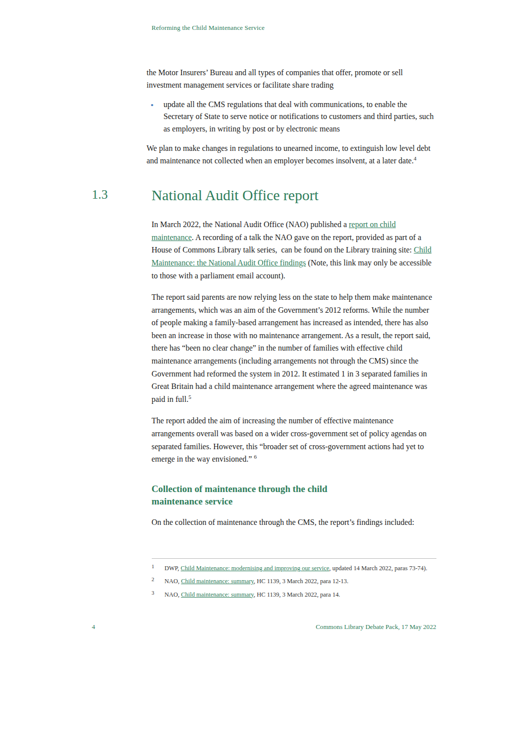Reforming the Child Maintenance Service
the Motor Insurers’ Bureau and all types of companies that offer, promote or sell investment management services or facilitate share trading
update all the CMS regulations that deal with communications, to enable the Secretary of State to serve notice or notifications to customers and third parties, such as employers, in writing by post or by electronic means
We plan to make changes in regulations to unearned income, to extinguish low level debt and maintenance not collected when an employer becomes insolvent, at a later date.4
1.3
National Audit Office report
In March 2022, the National Audit Office (NAO) published a report on child maintenance. A recording of a talk the NAO gave on the report, provided as part of a House of Commons Library talk series, can be found on the Library training site: Child Maintenance: the National Audit Office findings (Note, this link may only be accessible to those with a parliament email account).
The report said parents are now relying less on the state to help them make maintenance arrangements, which was an aim of the Government’s 2012 reforms. While the number of people making a family-based arrangement has increased as intended, there has also been an increase in those with no maintenance arrangement. As a result, the report said, there has “been no clear change” in the number of families with effective child maintenance arrangements (including arrangements not through the CMS) since the Government had reformed the system in 2012. It estimated 1 in 3 separated families in Great Britain had a child maintenance arrangement where the agreed maintenance was paid in full.5
The report added the aim of increasing the number of effective maintenance arrangements overall was based on a wider cross-government set of policy agendas on separated families. However, this “broader set of cross-government actions had yet to emerge in the way envisioned.” 6
Collection of maintenance through the child maintenance service
On the collection of maintenance through the CMS, the report’s findings included:
DWP, Child Maintenance: modernising and improving our service, updated 14 March 2022, paras 73-74).
NAO, Child maintenance: summary, HC 1139, 3 March 2022, para 12-13.
NAO, Child maintenance: summary, HC 1139, 3 March 2022, para 14.
4
Commons Library Debate Pack, 17 May 2022